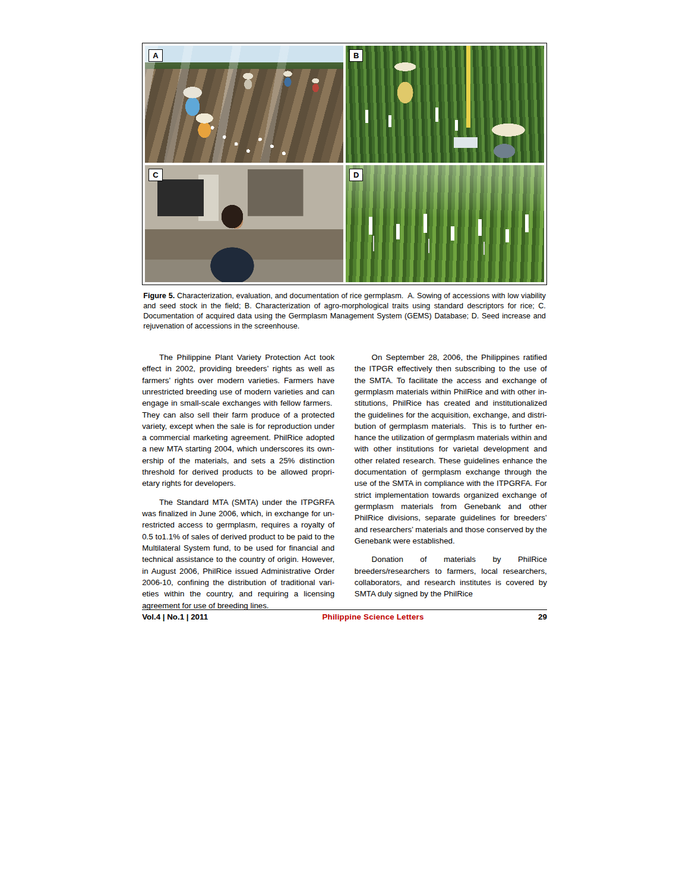A
B
C
D
Figure 5. Characterization, evaluation, and documentation of rice germplasm. A. Sowing of accessions with low viability and seed stock in the field; B. Characterization of agro-morphological traits using standard descriptors for rice; C. Documentation of acquired data using the Germplasm Management System (GEMS) Database; D. Seed increase and rejuvenation of accessions in the screenhouse.
The Philippine Plant Variety Protection Act took effect in 2002, providing breeders’ rights as well as farmers’ rights over modern varieties. Farmers have unrestricted breeding use of modern varieties and can engage in small-scale exchanges with fellow farmers. They can also sell their farm produce of a protected variety, except when the sale is for reproduction under a commercial marketing agreement. PhilRice adopted a new MTA starting 2004, which underscores its ownership of the materials, and sets a 25% distinction threshold for derived products to be allowed proprietary rights for developers.
The Standard MTA (SMTA) under the ITPGRFA was finalized in June 2006, which, in exchange for unrestricted access to germplasm, requires a royalty of 0.5 to1.1% of sales of derived product to be paid to the Multilateral System fund, to be used for financial and technical assistance to the country of origin. However, in August 2006, PhilRice issued Administrative Order 2006-10, confining the distribution of traditional varieties within the country, and requiring a licensing agreement for use of breeding lines.
On September 28, 2006, the Philippines ratified the ITPGR effectively then subscribing to the use of the SMTA. To facilitate the access and exchange of germplasm materials within PhilRice and with other institutions, PhilRice has created and institutionalized the guidelines for the acquisition, exchange, and distribution of germplasm materials. This is to further enhance the utilization of germplasm materials within and with other institutions for varietal development and other related research. These guidelines enhance the documentation of germplasm exchange through the use of the SMTA in compliance with the ITPGRFA. For strict implementation towards organized exchange of germplasm materials from Genebank and other PhilRice divisions, separate guidelines for breeders’ and researchers’ materials and those conserved by the Genebank were established.
Donation of materials by PhilRice breeders/researchers to farmers, local researchers, collaborators, and research institutes is covered by SMTA duly signed by the PhilRice
Vol.4 | No.1 | 2011 Philippine Science Letters 29